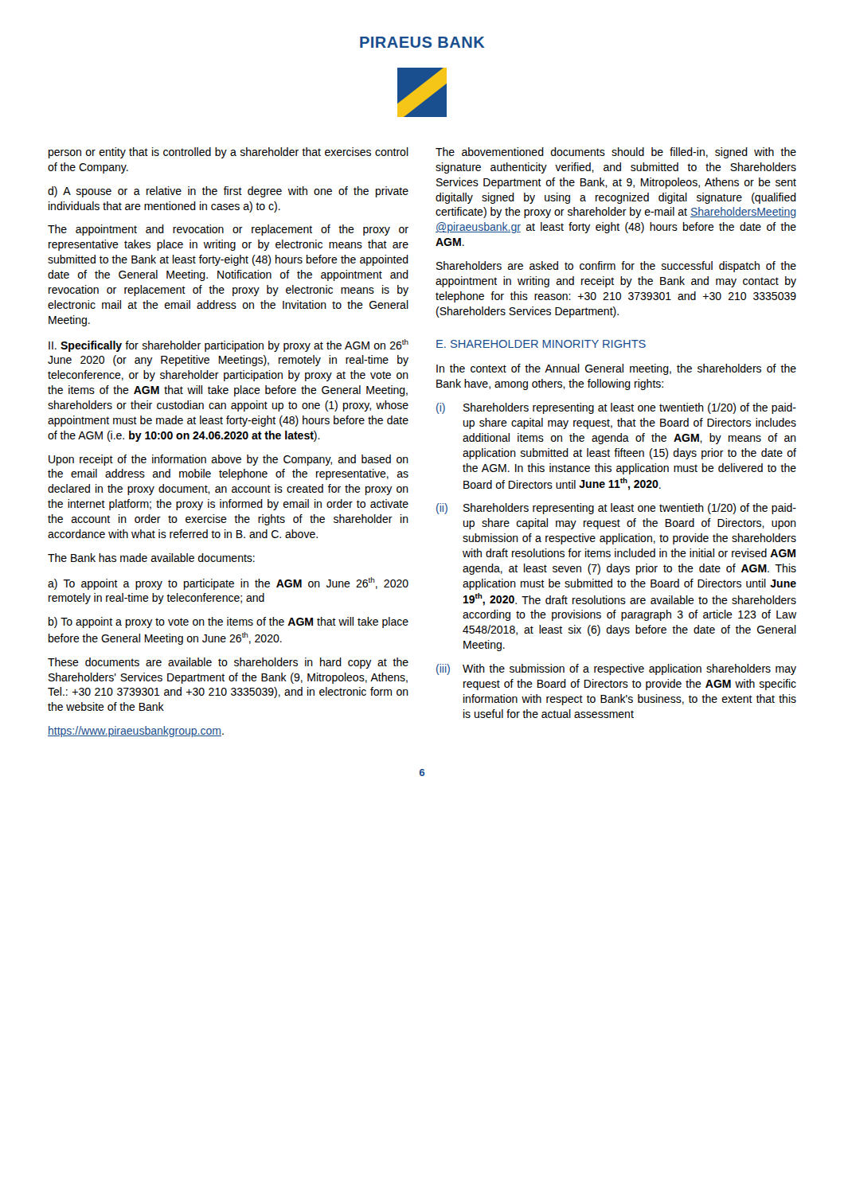PIRAEUS BANK
person or entity that is controlled by a shareholder that exercises control of the Company.
d) A spouse or a relative in the first degree with one of the private individuals that are mentioned in cases a) to c).
The appointment and revocation or replacement of the proxy or representative takes place in writing or by electronic means that are submitted to the Bank at least forty-eight (48) hours before the appointed date of the General Meeting. Notification of the appointment and revocation or replacement of the proxy by electronic means is by electronic mail at the email address on the Invitation to the General Meeting.
II. Specifically for shareholder participation by proxy at the AGM on 26th June 2020 (or any Repetitive Meetings), remotely in real-time by teleconference, or by shareholder participation by proxy at the vote on the items of the AGM that will take place before the General Meeting, shareholders or their custodian can appoint up to one (1) proxy, whose appointment must be made at least forty-eight (48) hours before the date of the AGM (i.e. by 10:00 on 24.06.2020 at the latest).
Upon receipt of the information above by the Company, and based on the email address and mobile telephone of the representative, as declared in the proxy document, an account is created for the proxy on the internet platform; the proxy is informed by email in order to activate the account in order to exercise the rights of the shareholder in accordance with what is referred to in B. and C. above.
The Bank has made available documents:
a) To appoint a proxy to participate in the AGM on June 26th, 2020 remotely in real-time by teleconference; and
b) To appoint a proxy to vote on the items of the AGM that will take place before the General Meeting on June 26th, 2020.
These documents are available to shareholders in hard copy at the Shareholders' Services Department of the Bank (9, Mitropoleos, Athens, Tel.: +30 210 3739301 and +30 210 3335039), and in electronic form on the website of the Bank
https://www.piraeusbankgroup.com.
The abovementioned documents should be filled-in, signed with the signature authenticity verified, and submitted to the Shareholders Services Department of the Bank, at 9, Mitropoleos, Athens or be sent digitally signed by using a recognized digital signature (qualified certificate) by the proxy or shareholder by e-mail at ShareholdersMeeting@piraeusbank.gr at least forty eight (48) hours before the date of the AGM.
Shareholders are asked to confirm for the successful dispatch of the appointment in writing and receipt by the Bank and may contact by telephone for this reason: +30 210 3739301 and +30 210 3335039 (Shareholders Services Department).
E. SHAREHOLDER MINORITY RIGHTS
In the context of the Annual General meeting, the shareholders of the Bank have, among others, the following rights:
(i) Shareholders representing at least one twentieth (1/20) of the paid-up share capital may request, that the Board of Directors includes additional items on the agenda of the AGM, by means of an application submitted at least fifteen (15) days prior to the date of the AGM. In this instance this application must be delivered to the Board of Directors until June 11th, 2020.
(ii) Shareholders representing at least one twentieth (1/20) of the paid-up share capital may request of the Board of Directors, upon submission of a respective application, to provide the shareholders with draft resolutions for items included in the initial or revised AGM agenda, at least seven (7) days prior to the date of AGM. This application must be submitted to the Board of Directors until June 19th, 2020. The draft resolutions are available to the shareholders according to the provisions of paragraph 3 of article 123 of Law 4548/2018, at least six (6) days before the date of the General Meeting.
(iii) With the submission of a respective application shareholders may request of the Board of Directors to provide the AGM with specific information with respect to Bank's business, to the extent that this is useful for the actual assessment
6